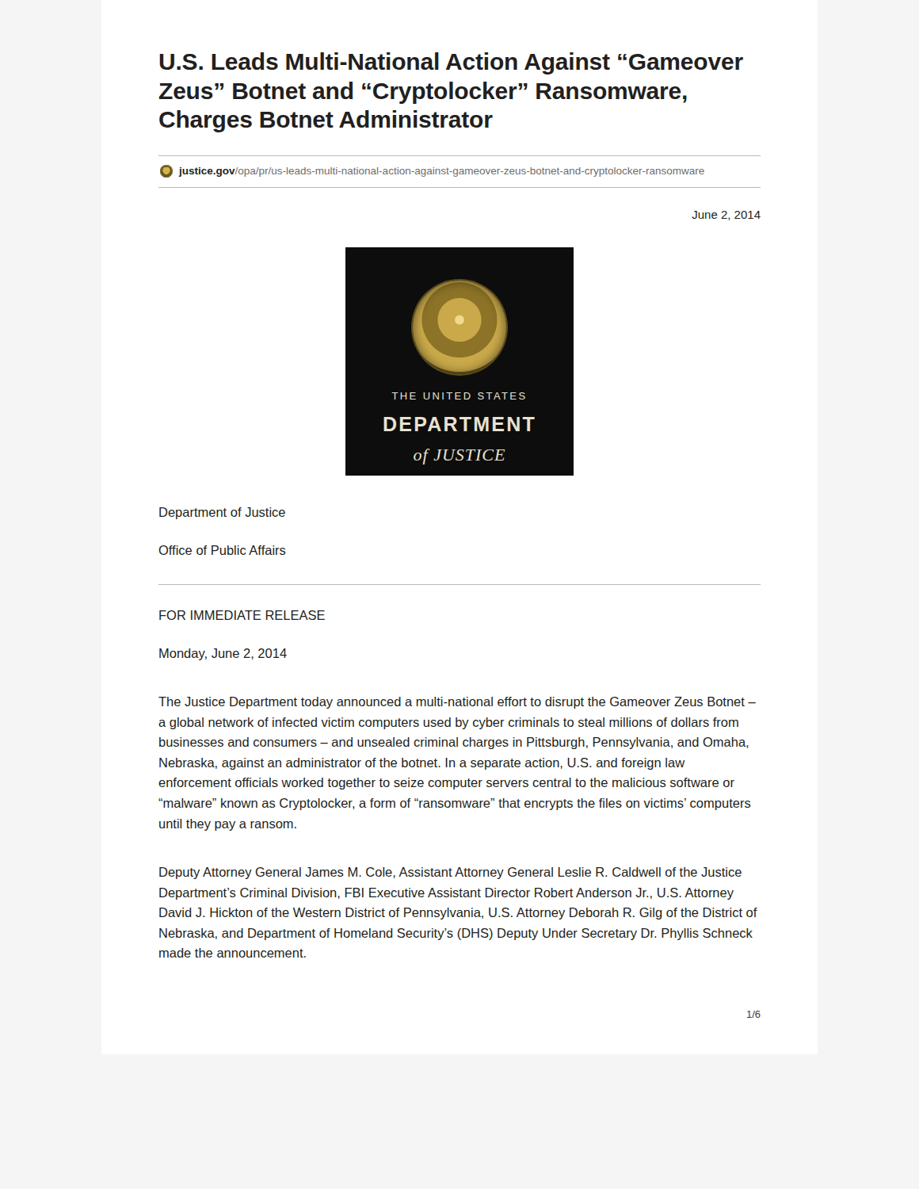U.S. Leads Multi-National Action Against “Gameover Zeus” Botnet and “Cryptolocker” Ransomware, Charges Botnet Administrator
justice.gov/opa/pr/us-leads-multi-national-action-against-gameover-zeus-botnet-and-cryptolocker-ransomware
June 2, 2014
THE UNITED STATES
DEPARTMENT
of JUSTICE
Department of Justice
Office of Public Affairs
FOR IMMEDIATE RELEASE
Monday, June 2, 2014
The Justice Department today announced a multi-national effort to disrupt the Gameover Zeus Botnet – a global network of infected victim computers used by cyber criminals to steal millions of dollars from businesses and consumers – and unsealed criminal charges in Pittsburgh, Pennsylvania, and Omaha, Nebraska, against an administrator of the botnet. In a separate action, U.S. and foreign law enforcement officials worked together to seize computer servers central to the malicious software or “malware” known as Cryptolocker, a form of “ransomware” that encrypts the files on victims’ computers until they pay a ransom.
Deputy Attorney General James M. Cole, Assistant Attorney General Leslie R. Caldwell of the Justice Department’s Criminal Division, FBI Executive Assistant Director Robert Anderson Jr., U.S. Attorney David J. Hickton of the Western District of Pennsylvania, U.S. Attorney Deborah R. Gilg of the District of Nebraska, and Department of Homeland Security’s (DHS) Deputy Under Secretary Dr. Phyllis Schneck made the announcement.
1/6